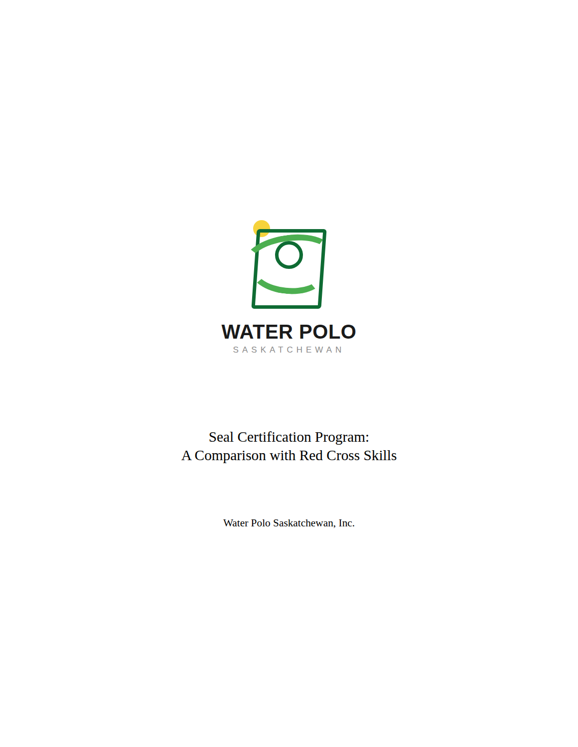WATER POLO
SASKATCHEWAN
Seal Certification Program:
A Comparison with Red Cross Skills
Water Polo Saskatchewan, Inc.